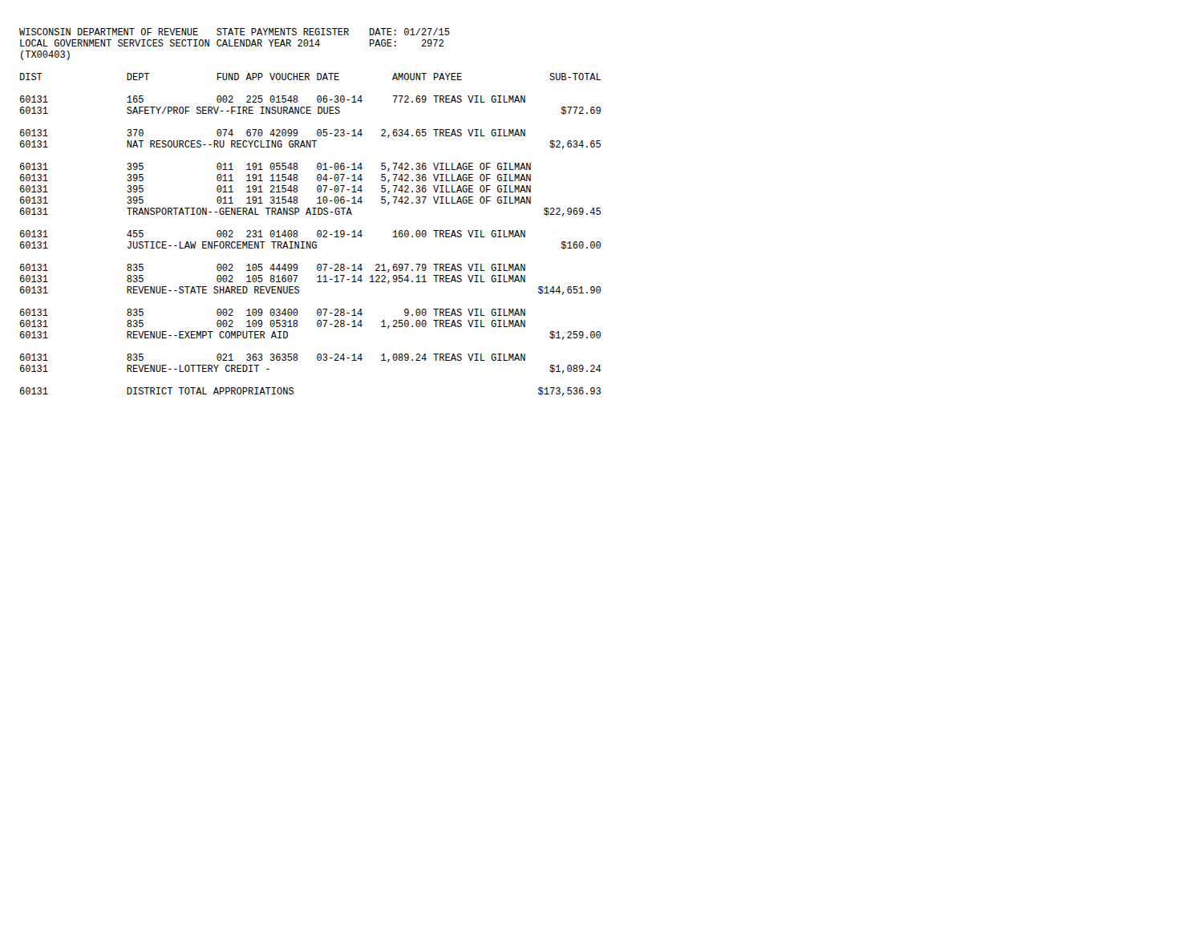| WISCONSIN DEPARTMENT OF REVENUE | STATE PAYMENTS REGISTER | DATE: 01/27/15 |
| LOCAL GOVERNMENT SERVICES SECTION | CALENDAR YEAR 2014 | PAGE: 2972 |
| (TX00403) |
| DIST | DEPT | FUND | APP | VOUCHER | DATE | AMOUNT | PAYEE | SUB-TOTAL |
| 60131 | 165 | 002 | 225 | 01548 | 06-30-14 | 772.69 | TREAS VIL GILMAN | |
| 60131 | SAFETY/PROF SERV--FIRE INSURANCE DUES | | $772.69 |
| 60131 | 370 | 074 | 670 | 42099 | 05-23-14 | 2,634.65 | TREAS VIL GILMAN | |
| 60131 | NAT RESOURCES--RU RECYCLING GRANT | | $2,634.65 |
| 60131 | 395 | 011 | 191 | 05548 | 01-06-14 | 5,742.36 | VILLAGE OF GILMAN | |
| 60131 | 395 | 011 | 191 | 11548 | 04-07-14 | 5,742.36 | VILLAGE OF GILMAN | |
| 60131 | 395 | 011 | 191 | 21548 | 07-07-14 | 5,742.36 | VILLAGE OF GILMAN | |
| 60131 | 395 | 011 | 191 | 31548 | 10-06-14 | 5,742.37 | VILLAGE OF GILMAN | |
| 60131 | TRANSPORTATION--GENERAL TRANSP AIDS-GTA | | $22,969.45 |
| 60131 | 455 | 002 | 231 | 01408 | 02-19-14 | 160.00 | TREAS VIL GILMAN | |
| 60131 | JUSTICE--LAW ENFORCEMENT TRAINING | | $160.00 |
| 60131 | 835 | 002 | 105 | 44499 | 07-28-14 | 21,697.79 | TREAS VIL GILMAN | |
| 60131 | 835 | 002 | 105 | 81607 | 11-17-14 | 122,954.11 | TREAS VIL GILMAN | |
| 60131 | REVENUE--STATE SHARED REVENUES | | $144,651.90 |
| 60131 | 835 | 002 | 109 | 03400 | 07-28-14 | 9.00 | TREAS VIL GILMAN | |
| 60131 | 835 | 002 | 109 | 05318 | 07-28-14 | 1,250.00 | TREAS VIL GILMAN | |
| 60131 | REVENUE--EXEMPT COMPUTER AID | | $1,259.00 |
| 60131 | 835 | 021 | 363 | 36358 | 03-24-14 | 1,089.24 | TREAS VIL GILMAN | |
| 60131 | REVENUE--LOTTERY CREDIT - | | $1,089.24 |
| 60131 | DISTRICT TOTAL APPROPRIATIONS | | $173,536.93 |